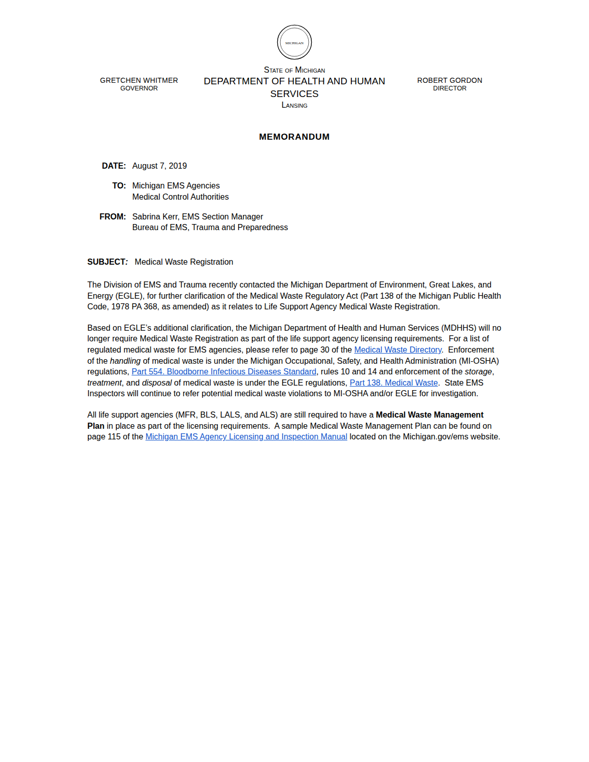GRETCHEN WHITMER
GOVERNOR
State of Michigan
DEPARTMENT OF HEALTH AND HUMAN SERVICES
Lansing
ROBERT GORDON
DIRECTOR
MEMORANDUM
| DATE: | August 7, 2019 |
| TO: | Michigan EMS Agencies Medical Control Authorities |
| FROM: | Sabrina Kerr, EMS Section Manager Bureau of EMS, Trauma and Preparedness |
SUBJECT: Medical Waste Registration
The Division of EMS and Trauma recently contacted the Michigan Department of Environment, Great Lakes, and Energy (EGLE), for further clarification of the Medical Waste Regulatory Act (Part 138 of the Michigan Public Health Code, 1978 PA 368, as amended) as it relates to Life Support Agency Medical Waste Registration.
Based on EGLE’s additional clarification, the Michigan Department of Health and Human Services (MDHHS) will no longer require Medical Waste Registration as part of the life support agency licensing requirements. For a list of regulated medical waste for EMS agencies, please refer to page 30 of the Medical Waste Directory. Enforcement of the handling of medical waste is under the Michigan Occupational, Safety, and Health Administration (MI-OSHA) regulations, Part 554. Bloodborne Infectious Diseases Standard, rules 10 and 14 and enforcement of the storage, treatment, and disposal of medical waste is under the EGLE regulations, Part 138. Medical Waste. State EMS Inspectors will continue to refer potential medical waste violations to MI-OSHA and/or EGLE for investigation.
All life support agencies (MFR, BLS, LALS, and ALS) are still required to have a Medical Waste Management Plan in place as part of the licensing requirements. A sample Medical Waste Management Plan can be found on page 115 of the Michigan EMS Agency Licensing and Inspection Manual located on the Michigan.gov/ems website.